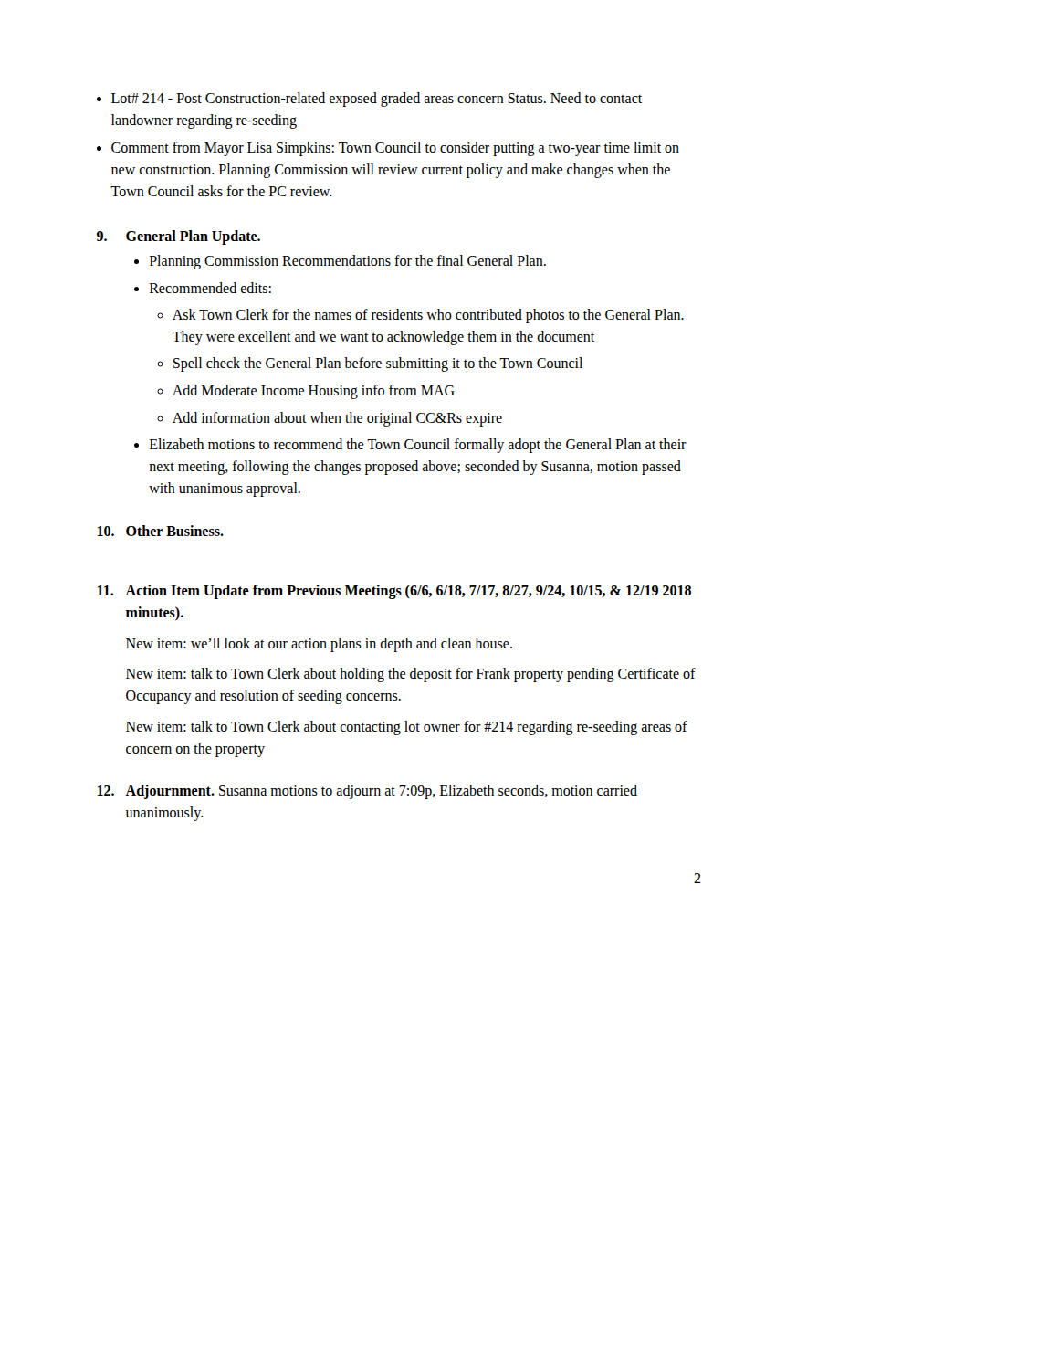Lot# 214 - Post Construction-related exposed graded areas concern Status. Need to contact landowner regarding re-seeding
Comment from Mayor Lisa Simpkins: Town Council to consider putting a two-year time limit on new construction. Planning Commission will review current policy and make changes when the Town Council asks for the PC review.
General Plan Update.
Planning Commission Recommendations for the final General Plan.
Recommended edits:
Ask Town Clerk for the names of residents who contributed photos to the General Plan. They were excellent and we want to acknowledge them in the document
Spell check the General Plan before submitting it to the Town Council
Add Moderate Income Housing info from MAG
Add information about when the original CC&Rs expire
Elizabeth motions to recommend the Town Council formally adopt the General Plan at their next meeting, following the changes proposed above; seconded by Susanna, motion passed with unanimous approval.
Other Business.
Action Item Update from Previous Meetings (6/6, 6/18, 7/17, 8/27, 9/24, 10/15, & 12/19 2018 minutes).
New item: we’ll look at our action plans in depth and clean house.
New item: talk to Town Clerk about holding the deposit for Frank property pending Certificate of Occupancy and resolution of seeding concerns.
New item: talk to Town Clerk about contacting lot owner for #214 regarding re-seeding areas of concern on the property
Adjournment. Susanna motions to adjourn at 7:09p, Elizabeth seconds, motion carried unanimously.
2